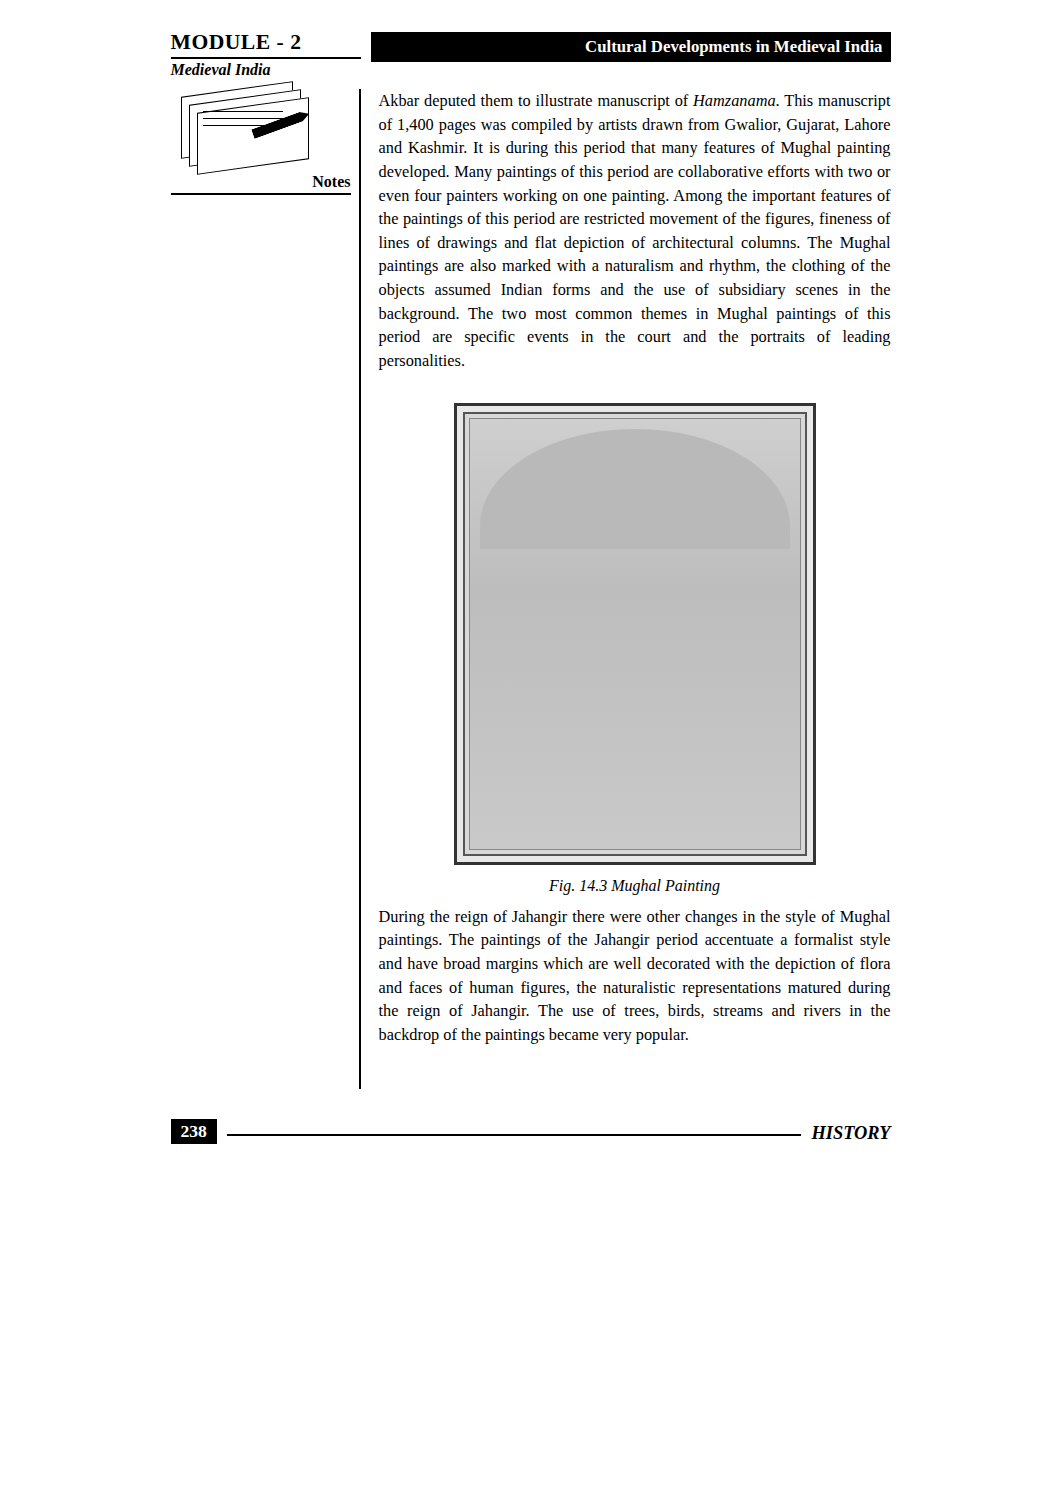MODULE - 2
Medieval India
Cultural Developments in Medieval India
Notes
Akbar deputed them to illustrate manuscript of Hamzanama. This manuscript of 1,400 pages was compiled by artists drawn from Gwalior, Gujarat, Lahore and Kashmir. It is during this period that many features of Mughal painting developed. Many paintings of this period are collaborative efforts with two or even four painters working on one painting. Among the important features of the paintings of this period are restricted movement of the figures, fineness of lines of drawings and flat depiction of architectural columns. The Mughal paintings are also marked with a naturalism and rhythm, the clothing of the objects assumed Indian forms and the use of subsidiary scenes in the background. The two most common themes in Mughal paintings of this period are specific events in the court and the portraits of leading personalities.
Fig. 14.3 Mughal Painting
During the reign of Jahangir there were other changes in the style of Mughal paintings. The paintings of the Jahangir period accentuate a formalist style and have broad margins which are well decorated with the depiction of flora and faces of human figures, the naturalistic representations matured during the reign of Jahangir. The use of trees, birds, streams and rivers in the backdrop of the paintings became very popular.
238
HISTORY